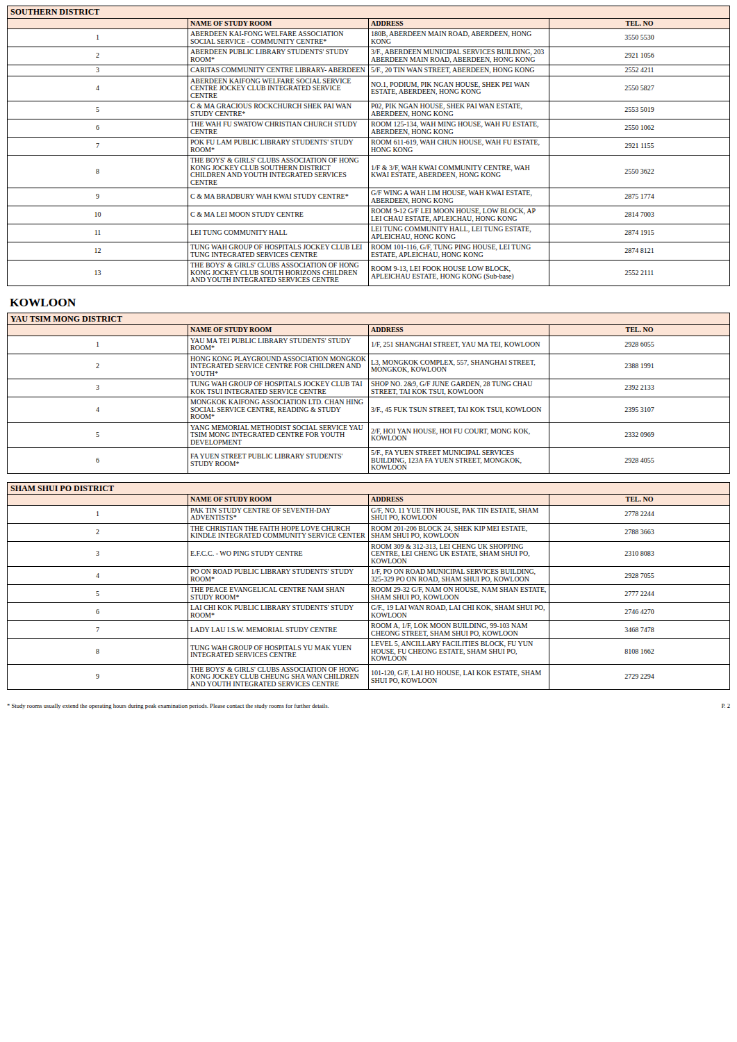| SOUTHERN DISTRICT |
| | NAME OF STUDY ROOM | ADDRESS | TEL. NO |
| 1 | ABERDEEN KAI-FONG WELFARE ASSOCIATION SOCIAL SERVICE - COMMUNITY CENTRE* | 180B, ABERDEEN MAIN ROAD, ABERDEEN, HONG KONG | 3550 5530 |
| 2 | ABERDEEN PUBLIC LIBRARY STUDENTS' STUDY ROOM* | 3/F., ABERDEEN MUNICIPAL SERVICES BUILDING, 203 ABERDEEN MAIN ROAD, ABERDEEN, HONG KONG | 2921 1056 |
| 3 | CARITAS COMMUNITY CENTRE LIBRARY- ABERDEEN | 5/F., 20 TIN WAN STREET, ABERDEEN, HONG KONG | 2552 4211 |
| 4 | ABERDEEN KAIFONG WELFARE SOCIAL SERVICE CENTRE JOCKEY CLUB INTEGRATED SERVICE CENTRE | NO.1, PODIUM, PIK NGAN HOUSE, SHEK PEI WAN ESTATE, ABERDEEN, HONG KONG | 2550 5827 |
| 5 | C & MA GRACIOUS ROCKCHURCH SHEK PAI WAN STUDY CENTRE* | P02, PIK NGAN HOUSE, SHEK PAI WAN ESTATE, ABERDEEN, HONG KONG | 2553 5019 |
| 6 | THE WAH FU SWATOW CHRISTIAN CHURCH STUDY CENTRE | ROOM 125-134, WAH MING HOUSE, WAH FU ESTATE, ABERDEEN, HONG KONG | 2550 1062 |
| 7 | POK FU LAM PUBLIC LIBRARY STUDENTS' STUDY ROOM* | ROOM 611-619, WAH CHUN HOUSE, WAH FU ESTATE, HONG KONG | 2921 1155 |
| 8 | THE BOYS' & GIRLS' CLUBS ASSOCIATION OF HONG KONG JOCKEY CLUB SOUTHERN DISTRICT CHILDREN AND YOUTH INTEGRATED SERVICES CENTRE | 1/F & 3/F, WAH KWAI COMMUNITY CENTRE, WAH KWAI ESTATE, ABERDEEN, HONG KONG | 2550 3622 |
| 9 | C & MA BRADBURY WAH KWAI STUDY CENTRE* | G/F WING A WAH LIM HOUSE, WAH KWAI ESTATE, ABERDEEN, HONG KONG | 2875 1774 |
| 10 | C & MA LEI MOON STUDY CENTRE | ROOM 9-12 G/F LEI MOON HOUSE, LOW BLOCK, AP LEI CHAU ESTATE, APLEICHAU, HONG KONG | 2814 7003 |
| 11 | LEI TUNG COMMUNITY HALL | LEI TUNG COMMUNITY HALL, LEI TUNG ESTATE, APLEICHAU, HONG KONG | 2874 1915 |
| 12 | TUNG WAH GROUP OF HOSPITALS JOCKEY CLUB LEI TUNG INTEGRATED SERVICES CENTRE | ROOM 101-116, G/F, TUNG PING HOUSE, LEI TUNG ESTATE, APLEICHAU, HONG KONG | 2874 8121 |
| 13 | THE BOYS' & GIRLS' CLUBS ASSOCIATION OF HONG KONG JOCKEY CLUB SOUTH HORIZONS CHILDREN AND YOUTH INTEGRATED SERVICES CENTRE | ROOM 9-13, LEI FOOK HOUSE LOW BLOCK, APLEICHAU ESTATE, HONG KONG (Sub-base) | 2552 2111 |
KOWLOON
| YAU TSIM MONG DISTRICT |
| | NAME OF STUDY ROOM | ADDRESS | TEL. NO |
| 1 | YAU MA TEI PUBLIC LIBRARY STUDENTS' STUDY ROOM* | 1/F, 251 SHANGHAI STREET, YAU MA TEI, KOWLOON | 2928 6055 |
| 2 | HONG KONG PLAYGROUND ASSOCIATION MONGKOK INTEGRATED SERVICE CENTRE FOR CHILDREN AND YOUTH* | L3, MONGKOK COMPLEX, 557, SHANGHAI STREET, MONGKOK, KOWLOON | 2388 1991 |
| 3 | TUNG WAH GROUP OF HOSPITALS JOCKEY CLUB TAI KOK TSUI INTEGRATED SERVICE CENTRE | SHOP NO. 2&9, G/F JUNE GARDEN, 28 TUNG CHAU STREET, TAI KOK TSUI, KOWLOON | 2392 2133 |
| 4 | MONGKOK KAIFONG ASSOCIATION LTD. CHAN HING SOCIAL SERVICE CENTRE, READING & STUDY ROOM* | 3/F., 45 FUK TSUN STREET, TAI KOK TSUI, KOWLOON | 2395 3107 |
| 5 | YANG MEMORIAL METHODIST SOCIAL SERVICE YAU TSIM MONG INTEGRATED CENTRE FOR YOUTH DEVELOPMENT | 2/F, HOI YAN HOUSE, HOI FU COURT, MONG KOK, KOWLOON | 2332 0969 |
| 6 | FA YUEN STREET PUBLIC LIBRARY STUDENTS' STUDY ROOM* | 5/F., FA YUEN STREET MUNICIPAL SERVICES BUILDING, 123A FA YUEN STREET, MONGKOK, KOWLOON | 2928 4055 |
| SHAM SHUI PO DISTRICT |
| | NAME OF STUDY ROOM | ADDRESS | TEL. NO |
| 1 | PAK TIN STUDY CENTRE OF SEVENTH-DAY ADVENTISTS* | G/F, NO. 11 YUE TIN HOUSE, PAK TIN ESTATE, SHAM SHUI PO, KOWLOON | 2778 2244 |
| 2 | THE CHRISTIAN THE FAITH HOPE LOVE CHURCH KINDLE INTEGRATED COMMUNITY SERVICE CENTER | ROOM 201-206 BLOCK 24, SHEK KIP MEI ESTATE, SHAM SHUI PO, KOWLOON | 2788 3663 |
| 3 | E.F.C.C. - WO PING STUDY CENTRE | ROOM 309 & 312-313, LEI CHENG UK SHOPPING CENTRE, LEI CHENG UK ESTATE, SHAM SHUI PO, KOWLOON | 2310 8083 |
| 4 | PO ON ROAD PUBLIC LIBRARY STUDENTS' STUDY ROOM* | 1/F, PO ON ROAD MUNICIPAL SERVICES BUILDING, 325-329 PO ON ROAD, SHAM SHUI PO, KOWLOON | 2928 7055 |
| 5 | THE PEACE EVANGELICAL CENTRE NAM SHAN STUDY ROOM* | ROOM 29-32 G/F, NAM ON HOUSE, NAM SHAN ESTATE, SHAM SHUI PO, KOWLOON | 2777 2244 |
| 6 | LAI CHI KOK PUBLIC LIBRARY STUDENTS' STUDY ROOM* | G/F., 19 LAI WAN ROAD, LAI CHI KOK, SHAM SHUI PO, KOWLOON | 2746 4270 |
| 7 | LADY LAU I.S.W. MEMORIAL STUDY CENTRE | ROOM A, 1/F, LOK MOON BUILDING, 99-103 NAM CHEONG STREET, SHAM SHUI PO, KOWLOON | 3468 7478 |
| 8 | TUNG WAH GROUP OF HOSPITALS YU MAK YUEN INTEGRATED SERVICES CENTRE | LEVEL 5, ANCILLARY FACILITIES BLOCK, FU YUN HOUSE, FU CHEONG ESTATE, SHAM SHUI PO, KOWLOON | 8108 1662 |
| 9 | THE BOYS' & GIRLS' CLUBS ASSOCIATION OF HONG KONG JOCKEY CLUB CHEUNG SHA WAN CHILDREN AND YOUTH INTEGRATED SERVICES CENTRE | 101-120, G/F, LAI HO HOUSE, LAI KOK ESTATE, SHAM SHUI PO, KOWLOON | 2729 2294 |
* Study rooms usually extend the operating hours during peak examination periods. Please contact the study rooms for further details.
P. 2